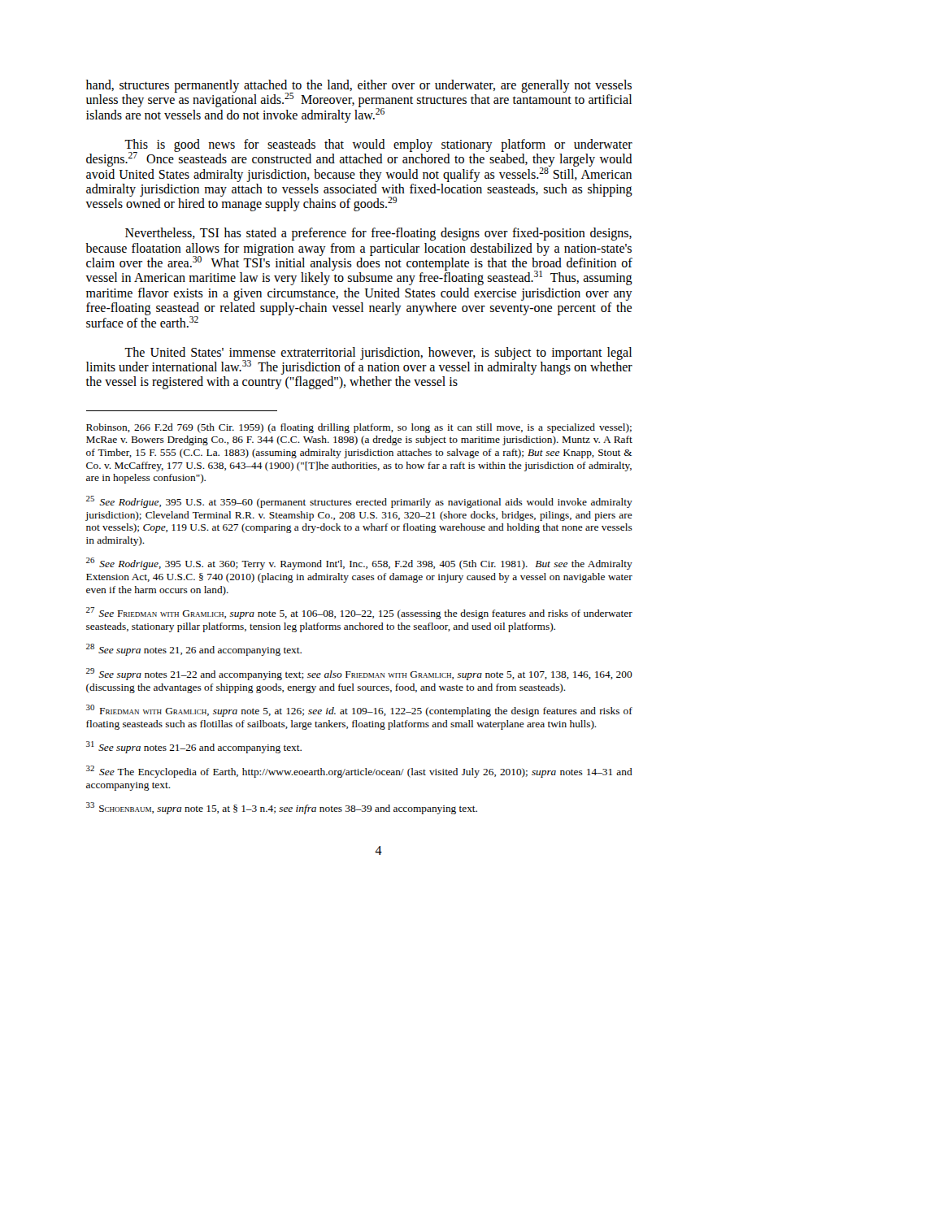hand, structures permanently attached to the land, either over or underwater, are generally not vessels unless they serve as navigational aids.25 Moreover, permanent structures that are tantamount to artificial islands are not vessels and do not invoke admiralty law.26
This is good news for seasteads that would employ stationary platform or underwater designs.27 Once seasteads are constructed and attached or anchored to the seabed, they largely would avoid United States admiralty jurisdiction, because they would not qualify as vessels.28 Still, American admiralty jurisdiction may attach to vessels associated with fixed-location seasteads, such as shipping vessels owned or hired to manage supply chains of goods.29
Nevertheless, TSI has stated a preference for free-floating designs over fixed-position designs, because floatation allows for migration away from a particular location destabilized by a nation-state's claim over the area.30 What TSI's initial analysis does not contemplate is that the broad definition of vessel in American maritime law is very likely to subsume any free-floating seastead.31 Thus, assuming maritime flavor exists in a given circumstance, the United States could exercise jurisdiction over any free-floating seastead or related supply-chain vessel nearly anywhere over seventy-one percent of the surface of the earth.32
The United States' immense extraterritorial jurisdiction, however, is subject to important legal limits under international law.33 The jurisdiction of a nation over a vessel in admiralty hangs on whether the vessel is registered with a country ("flagged"), whether the vessel is
Robinson, 266 F.2d 769 (5th Cir. 1959) (a floating drilling platform, so long as it can still move, is a specialized vessel); McRae v. Bowers Dredging Co., 86 F. 344 (C.C. Wash. 1898) (a dredge is subject to maritime jurisdiction). Muntz v. A Raft of Timber, 15 F. 555 (C.C. La. 1883) (assuming admiralty jurisdiction attaches to salvage of a raft); But see Knapp, Stout & Co. v. McCaffrey, 177 U.S. 638, 643–44 (1900) ("[T]he authorities, as to how far a raft is within the jurisdiction of admiralty, are in hopeless confusion").
25 See Rodrigue, 395 U.S. at 359–60 (permanent structures erected primarily as navigational aids would invoke admiralty jurisdiction); Cleveland Terminal R.R. v. Steamship Co., 208 U.S. 316, 320–21 (shore docks, bridges, pilings, and piers are not vessels); Cope, 119 U.S. at 627 (comparing a dry-dock to a wharf or floating warehouse and holding that none are vessels in admiralty).
26 See Rodrigue, 395 U.S. at 360; Terry v. Raymond Int'l, Inc., 658, F.2d 398, 405 (5th Cir. 1981). But see the Admiralty Extension Act, 46 U.S.C. § 740 (2010) (placing in admiralty cases of damage or injury caused by a vessel on navigable water even if the harm occurs on land).
27 See Friedman with Gramlich, supra note 5, at 106–08, 120–22, 125 (assessing the design features and risks of underwater seasteads, stationary pillar platforms, tension leg platforms anchored to the seafloor, and used oil platforms).
28 See supra notes 21, 26 and accompanying text.
29 See supra notes 21–22 and accompanying text; see also Friedman with Gramlich, supra note 5, at 107, 138, 146, 164, 200 (discussing the advantages of shipping goods, energy and fuel sources, food, and waste to and from seasteads).
30 Friedman with Gramlich, supra note 5, at 126; see id. at 109–16, 122–25 (contemplating the design features and risks of floating seasteads such as flotillas of sailboats, large tankers, floating platforms and small waterplane area twin hulls).
31 See supra notes 21–26 and accompanying text.
32 See The Encyclopedia of Earth, http://www.eoearth.org/article/ocean/ (last visited July 26, 2010); supra notes 14–31 and accompanying text.
33 Schoenbaum, supra note 15, at § 1–3 n.4; see infra notes 38–39 and accompanying text.
4